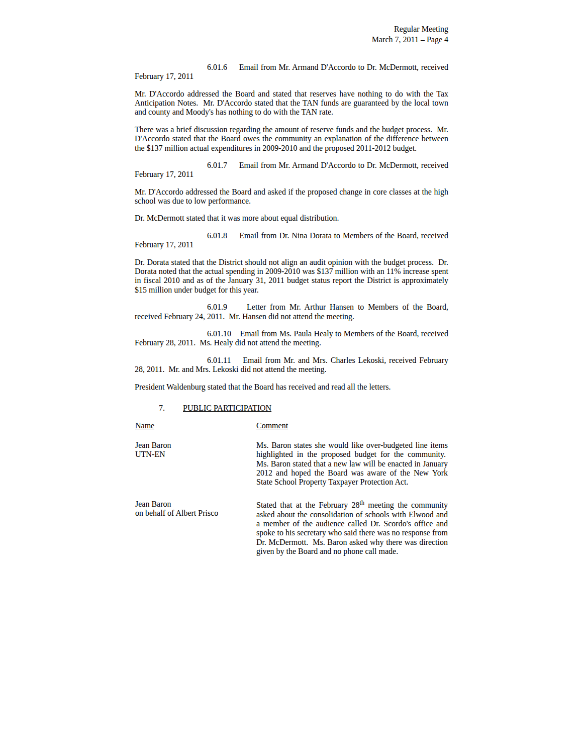Regular Meeting
March 7, 2011 – Page 4
6.01.6 Email from Mr. Armand D'Accordo to Dr. McDermott, received February 17, 2011
Mr. D'Accordo addressed the Board and stated that reserves have nothing to do with the Tax Anticipation Notes. Mr. D'Accordo stated that the TAN funds are guaranteed by the local town and county and Moody's has nothing to do with the TAN rate.
There was a brief discussion regarding the amount of reserve funds and the budget process. Mr. D'Accordo stated that the Board owes the community an explanation of the difference between the $137 million actual expenditures in 2009-2010 and the proposed 2011-2012 budget.
6.01.7 Email from Mr. Armand D'Accordo to Dr. McDermott, received February 17, 2011
Mr. D'Accordo addressed the Board and asked if the proposed change in core classes at the high school was due to low performance.
Dr. McDermott stated that it was more about equal distribution.
6.01.8 Email from Dr. Nina Dorata to Members of the Board, received February 17, 2011
Dr. Dorata stated that the District should not align an audit opinion with the budget process. Dr. Dorata noted that the actual spending in 2009-2010 was $137 million with an 11% increase spent in fiscal 2010 and as of the January 31, 2011 budget status report the District is approximately $15 million under budget for this year.
6.01.9 Letter from Mr. Arthur Hansen to Members of the Board, received February 24, 2011. Mr. Hansen did not attend the meeting.
6.01.10 Email from Ms. Paula Healy to Members of the Board, received February 28, 2011. Ms. Healy did not attend the meeting.
6.01.11 Email from Mr. and Mrs. Charles Lekoski, received February 28, 2011. Mr. and Mrs. Lekoski did not attend the meeting.
President Waldenburg stated that the Board has received and read all the letters.
7. PUBLIC PARTICIPATION
| Name | Comment |
| --- | --- |
| Jean Baron UTN-EN | Ms. Baron states she would like over-budgeted line items highlighted in the proposed budget for the community. Ms. Baron stated that a new law will be enacted in January 2012 and hoped the Board was aware of the New York State School Property Taxpayer Protection Act. |
| Jean Baron on behalf of Albert Prisco | Stated that at the February 28 th meeting the community asked about the consolidation of schools with Elwood and a member of the audience called Dr. Scordo's office and spoke to his secretary who said there was no response from Dr. McDermott. Ms. Baron asked why there was direction given by the Board and no phone call made. |